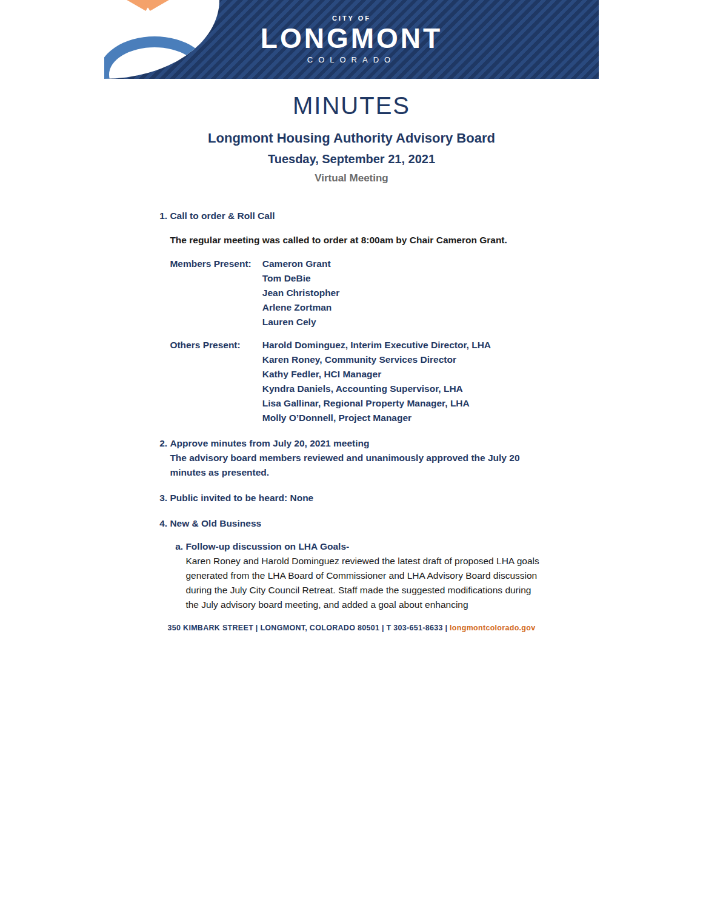CITY OF
LONGMONT
COLORADO
MINUTES
Longmont Housing Authority Advisory Board
Tuesday, September 21, 2021
Virtual Meeting
Call to order & Roll Call
The regular meeting was called to order at 8:00am by Chair Cameron Grant.
| Members Present: | Cameron Grant Tom DeBie Jean Christopher Arlene Zortman Lauren Cely |
| Others Present: | Harold Dominguez, Interim Executive Director, LHA Karen Roney, Community Services Director Kathy Fedler, HCI Manager Kyndra Daniels, Accounting Supervisor, LHA Lisa Gallinar, Regional Property Manager, LHA Molly O’Donnell, Project Manager |
Approve minutes from July 20, 2021 meeting
The advisory board members reviewed and unanimously approved the July 20 minutes as presented.
Public invited to be heard: None
New & Old Business
Follow-up discussion on LHA Goals-
Karen Roney and Harold Dominguez reviewed the latest draft of proposed LHA goals generated from the LHA Board of Commissioner and LHA Advisory Board discussion during the July City Council Retreat. Staff made the suggested modifications during the July advisory board meeting, and added a goal about enhancing
350 KIMBARK STREET | LONGMONT, COLORADO 80501 | T 303-651-8633 | longmontcolorado.gov